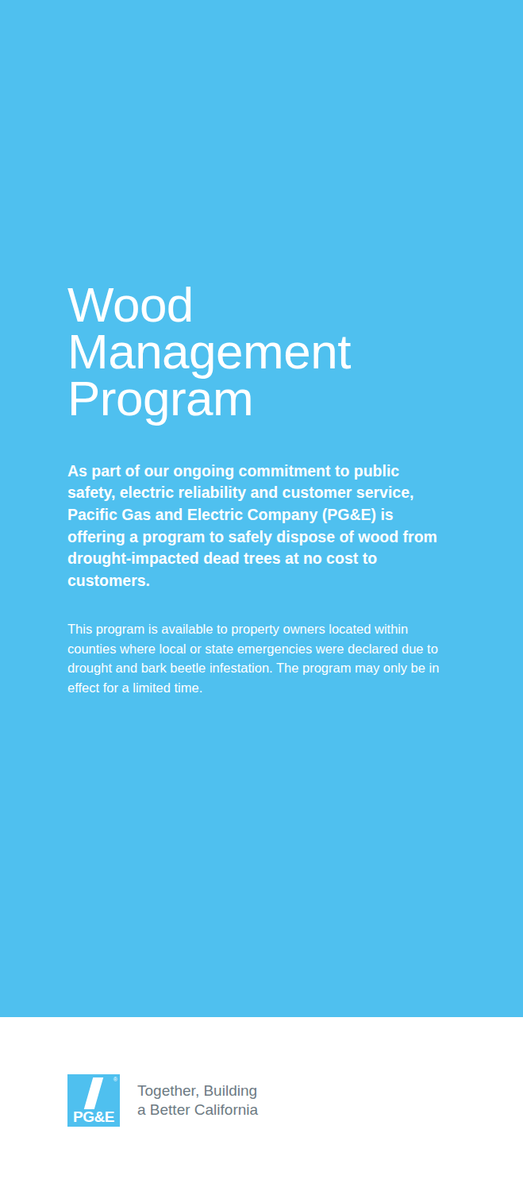Wood
Management
Program
As part of our ongoing commitment to public safety, electric reliability and customer service, Pacific Gas and Electric Company (PG&E) is offering a program to safely dispose of wood from drought-impacted dead trees at no cost to customers.
This program is available to property owners located within counties where local or state emergencies were declared due to drought and bark beetle infestation. The program may only be in effect for a limited time.
® PG&E
Together, Building
a Better California